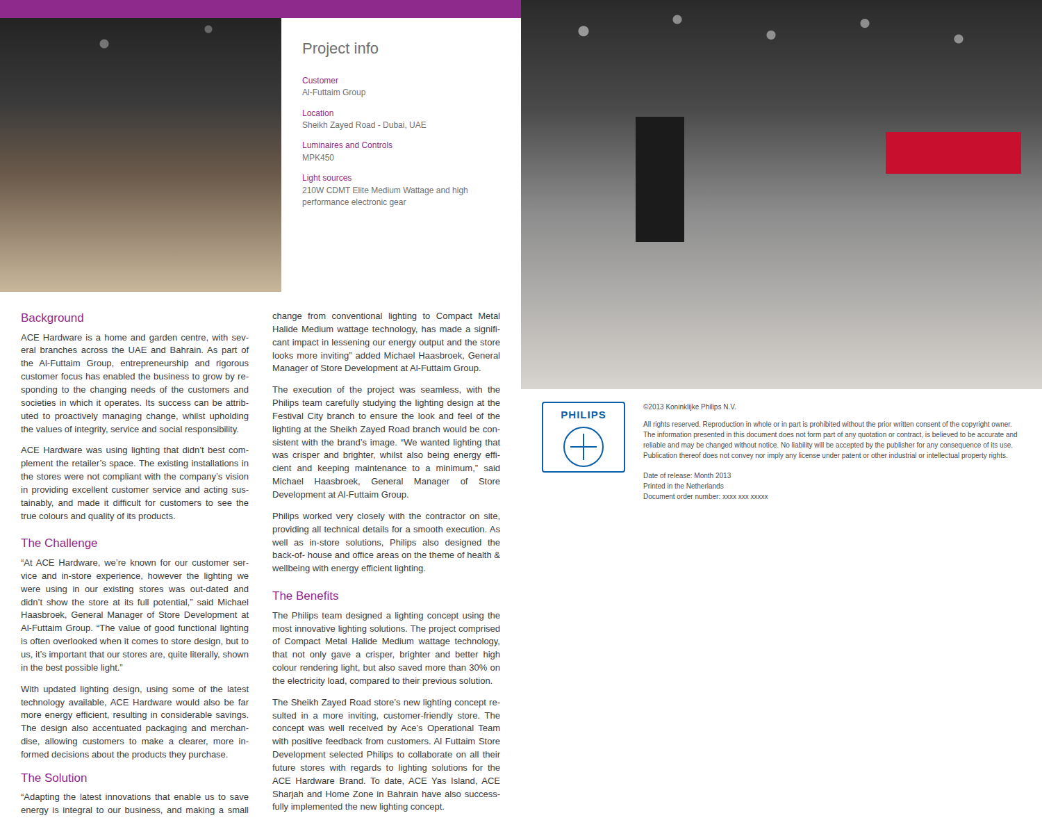Project info
Customer
Al-Futtaim Group
Location
Sheikh Zayed Road - Dubai, UAE
Luminaires and Controls
MPK450
Light sources
210W CDMT Elite Medium Wattage and high performance electronic gear
Background
ACE Hardware is a home and garden centre, with several branches across the UAE and Bahrain. As part of the Al-Futtaim Group, entrepreneurship and rigorous customer focus has enabled the business to grow by responding to the changing needs of the customers and societies in which it operates. Its success can be attributed to proactively managing change, whilst upholding the values of integrity, service and social responsibility.
ACE Hardware was using lighting that didn’t best complement the retailer’s space. The existing installations in the stores were not compliant with the company’s vision in providing excellent customer service and acting sustainably, and made it difficult for customers to see the true colours and quality of its products.
The Challenge
“At ACE Hardware, we’re known for our customer service and in-store experience, however the lighting we were using in our existing stores was out-dated and didn’t show the store at its full potential,” said Michael Haasbroek, General Manager of Store Development at Al-Futtaim Group. “The value of good functional lighting is often overlooked when it comes to store design, but to us, it’s important that our stores are, quite literally, shown in the best possible light.”
With updated lighting design, using some of the latest technology available, ACE Hardware would also be far more energy efficient, resulting in considerable savings. The design also accentuated packaging and merchandise, allowing customers to make a clearer, more informed decisions about the products they purchase.
The Solution
“Adapting the latest innovations that enable us to save energy is integral to our business, and making a small change from conventional lighting to Compact Metal Halide Medium wattage technology, has made a significant impact in lessening our energy output and the store looks more inviting” added Michael Haasbroek, General Manager of Store Development at Al-Futtaim Group.
The execution of the project was seamless, with the Philips team carefully studying the lighting design at the Festival City branch to ensure the look and feel of the lighting at the Sheikh Zayed Road branch would be consistent with the brand’s image. “We wanted lighting that was crisper and brighter, whilst also being energy efficient and keeping maintenance to a minimum,” said Michael Haasbroek, General Manager of Store Development at Al-Futtaim Group.
Philips worked very closely with the contractor on site, providing all technical details for a smooth execution. As well as in-store solutions, Philips also designed the back-of- house and office areas on the theme of health & wellbeing with energy efficient lighting.
The Benefits
The Philips team designed a lighting concept using the most innovative lighting solutions. The project comprised of Compact Metal Halide Medium wattage technology, that not only gave a crisper, brighter and better high colour rendering light, but also saved more than 30% on the electricity load, compared to their previous solution.
The Sheikh Zayed Road store’s new lighting concept resulted in a more inviting, customer-friendly store. The concept was well received by Ace’s Operational Team with positive feedback from customers. Al Futtaim Store Development selected Philips to collaborate on all their future stores with regards to lighting solutions for the ACE Hardware Brand. To date, ACE Yas Island, ACE Sharjah and Home Zone in Bahrain have also successfully implemented the new lighting concept.
PHILIPS
©2013 Koninklijke Philips N.V.
All rights reserved. Reproduction in whole or in part is prohibited without the prior written consent of the copyright owner. The information presented in this document does not form part of any quotation or contract, is believed to be accurate and reliable and may be changed without notice. No liability will be accepted by the publisher for any consequence of its use. Publication thereof does not convey nor imply any license under patent or other industrial or intellectual property rights.
Date of release: Month 2013
Printed in the Netherlands
Document order number: xxxx xxx xxxxx